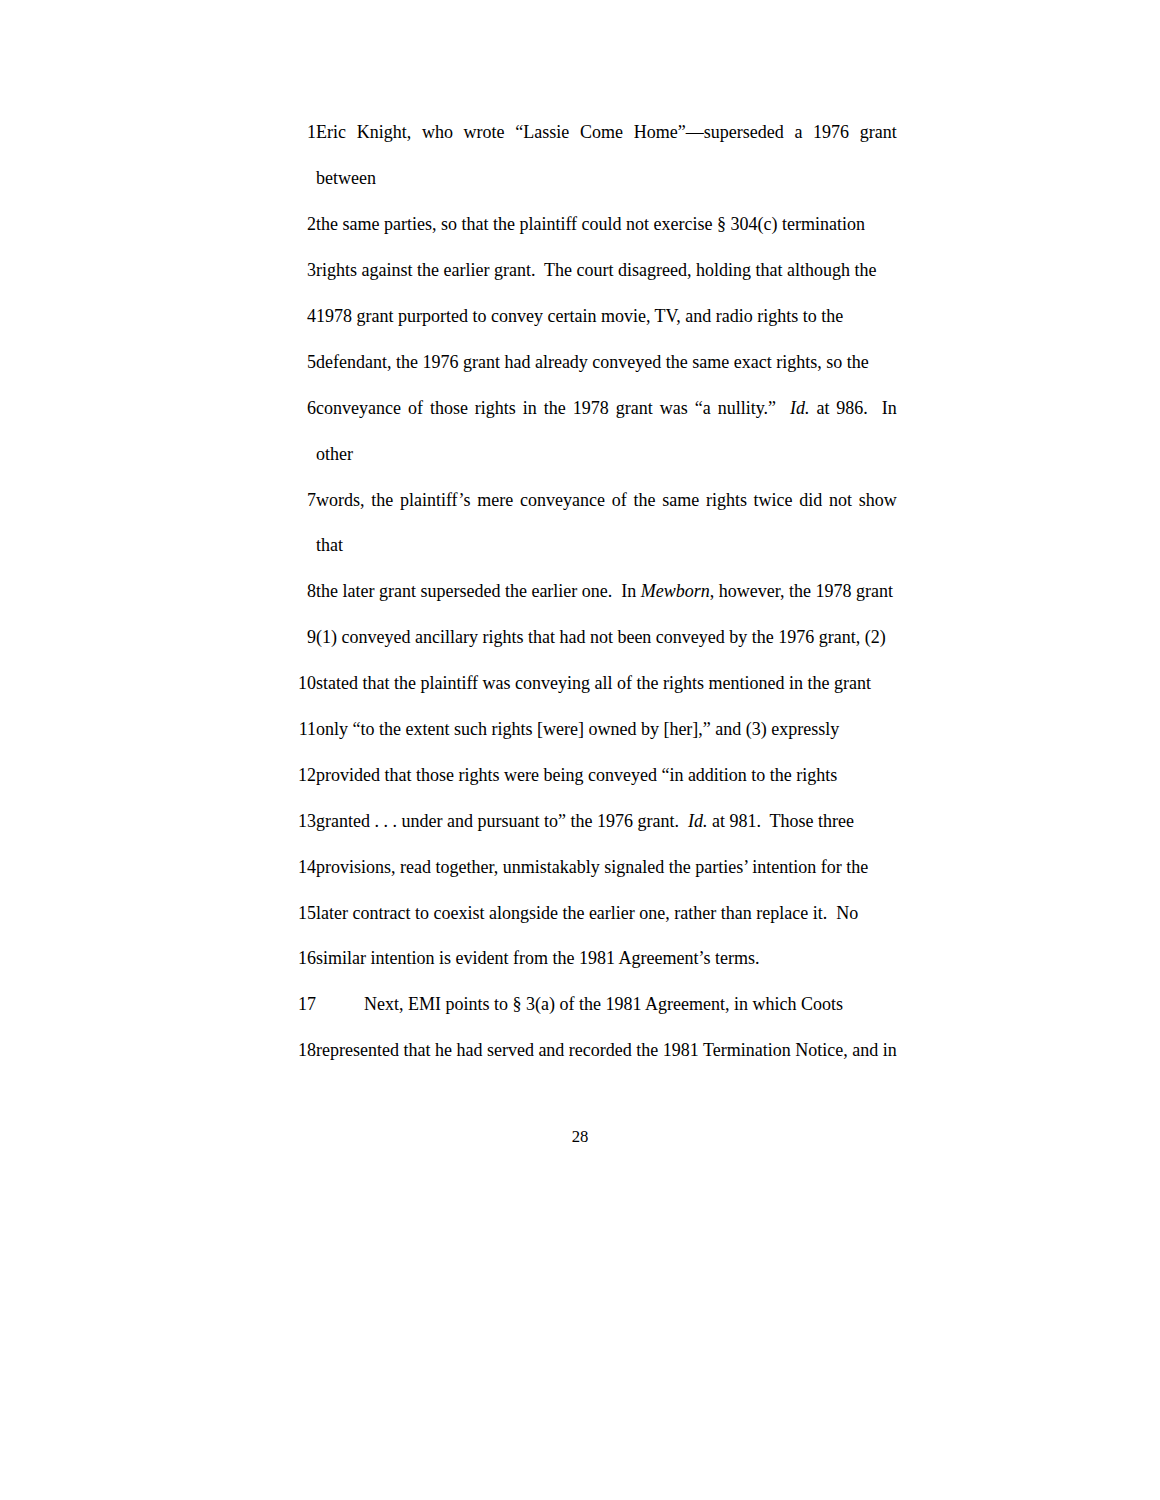| 1 | Eric Knight, who wrote “Lassie Come Home”—superseded a 1976 grant between |
| 2 | the same parties, so that the plaintiff could not exercise § 304(c) termination |
| 3 | rights against the earlier grant. The court disagreed, holding that although the |
| 4 | 1978 grant purported to convey certain movie, TV, and radio rights to the |
| 5 | defendant, the 1976 grant had already conveyed the same exact rights, so the |
| 6 | conveyance of those rights in the 1978 grant was “a nullity.” Id. at 986. In other |
| 7 | words, the plaintiff’s mere conveyance of the same rights twice did not show that |
| 8 | the later grant superseded the earlier one. In Mewborn , however, the 1978 grant |
| 9 | (1) conveyed ancillary rights that had not been conveyed by the 1976 grant, (2) |
| 10 | stated that the plaintiff was conveying all of the rights mentioned in the grant |
| 11 | only “to the extent such rights [were] owned by [her],” and (3) expressly |
| 12 | provided that those rights were being conveyed “in addition to the rights |
| 13 | granted . . . under and pursuant to” the 1976 grant. Id. at 981. Those three |
| 14 | provisions, read together, unmistakably signaled the parties’ intention for the |
| 15 | later contract to coexist alongside the earlier one, rather than replace it. No |
| 16 | similar intention is evident from the 1981 Agreement’s terms. |
| 17 | Next, EMI points to § 3(a) of the 1981 Agreement, in which Coots |
| 18 | represented that he had served and recorded the 1981 Termination Notice, and in |
28